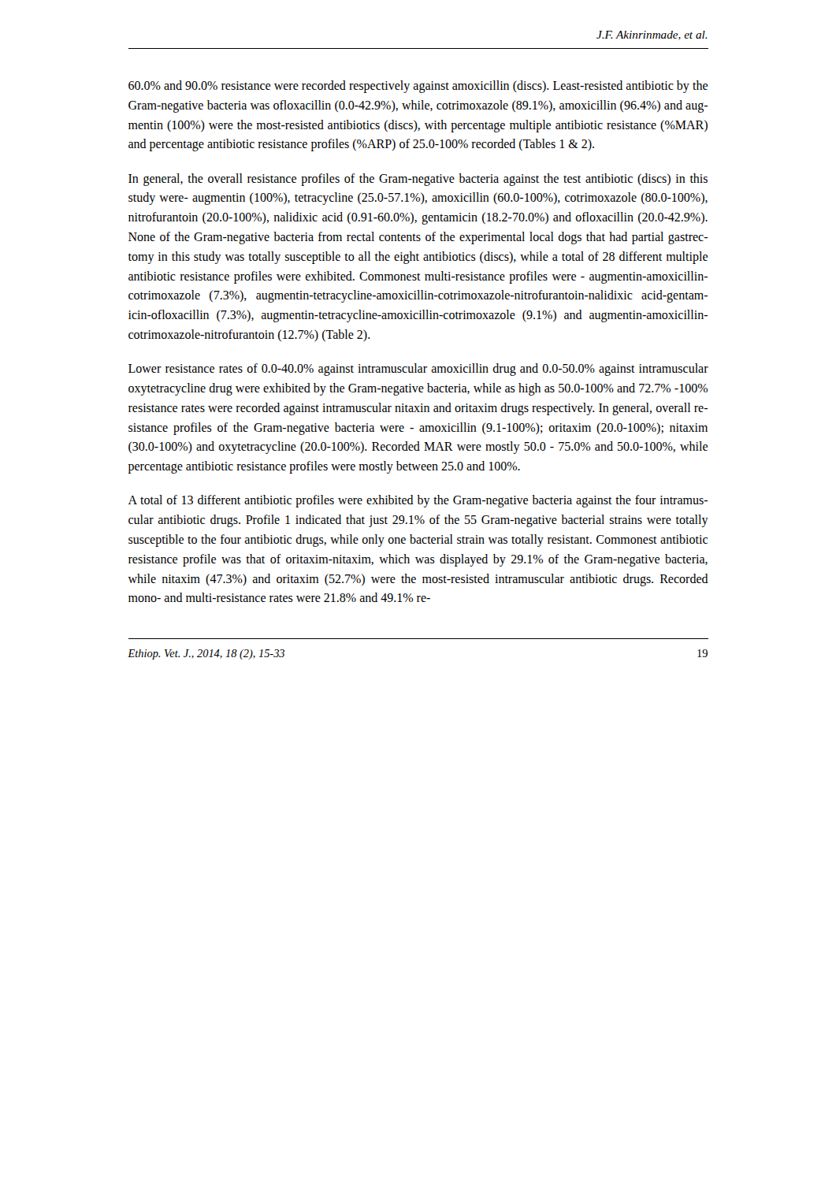J.F. Akinrinmade, et al.
60.0% and 90.0% resistance were recorded respectively against amoxicillin (discs). Least-resisted antibiotic by the Gram-negative bacteria was ofloxacillin (0.0-42.9%), while, cotrimoxazole (89.1%), amoxicillin (96.4%) and augmentin (100%) were the most-resisted antibiotics (discs), with percentage multiple antibiotic resistance (%MAR) and percentage antibiotic resistance profiles (%ARP) of 25.0-100% recorded (Tables 1 & 2).
In general, the overall resistance profiles of the Gram-negative bacteria against the test antibiotic (discs) in this study were- augmentin (100%), tetracycline (25.0-57.1%), amoxicillin (60.0-100%), cotrimoxazole (80.0-100%), nitrofurantoin (20.0-100%), nalidixic acid (0.91-60.0%), gentamicin (18.2-70.0%) and ofloxacillin (20.0-42.9%). None of the Gram-negative bacteria from rectal contents of the experimental local dogs that had partial gastrectomy in this study was totally susceptible to all the eight antibiotics (discs), while a total of 28 different multiple antibiotic resistance profiles were exhibited. Commonest multi-resistance profiles were - augmentin-amoxicillin-cotrimoxazole (7.3%), augmentin-tetracycline-amoxicillin-cotrimoxazole-nitrofurantoin-nalidixic acid-gentamicin-ofloxacillin (7.3%), augmentin-tetracycline-amoxicillin-cotrimoxazole (9.1%) and augmentin-amoxicillin-cotrimoxazole-nitrofurantoin (12.7%) (Table 2).
Lower resistance rates of 0.0-40.0% against intramuscular amoxicillin drug and 0.0-50.0% against intramuscular oxytetracycline drug were exhibited by the Gram-negative bacteria, while as high as 50.0-100% and 72.7% -100% resistance rates were recorded against intramuscular nitaxin and oritaxim drugs respectively. In general, overall resistance profiles of the Gram-negative bacteria were - amoxicillin (9.1-100%); oritaxim (20.0-100%); nitaxim (30.0-100%) and oxytetracycline (20.0-100%). Recorded MAR were mostly 50.0 - 75.0% and 50.0-100%, while percentage antibiotic resistance profiles were mostly between 25.0 and 100%.
A total of 13 different antibiotic profiles were exhibited by the Gram-negative bacteria against the four intramuscular antibiotic drugs. Profile 1 indicated that just 29.1% of the 55 Gram-negative bacterial strains were totally susceptible to the four antibiotic drugs, while only one bacterial strain was totally resistant. Commonest antibiotic resistance profile was that of oritaxim-nitaxim, which was displayed by 29.1% of the Gram-negative bacteria, while nitaxim (47.3%) and oritaxim (52.7%) were the most-resisted intramuscular antibiotic drugs. Recorded mono- and multi-resistance rates were 21.8% and 49.1% re-
Ethiop. Vet. J., 2014, 18 (2), 15-33 19